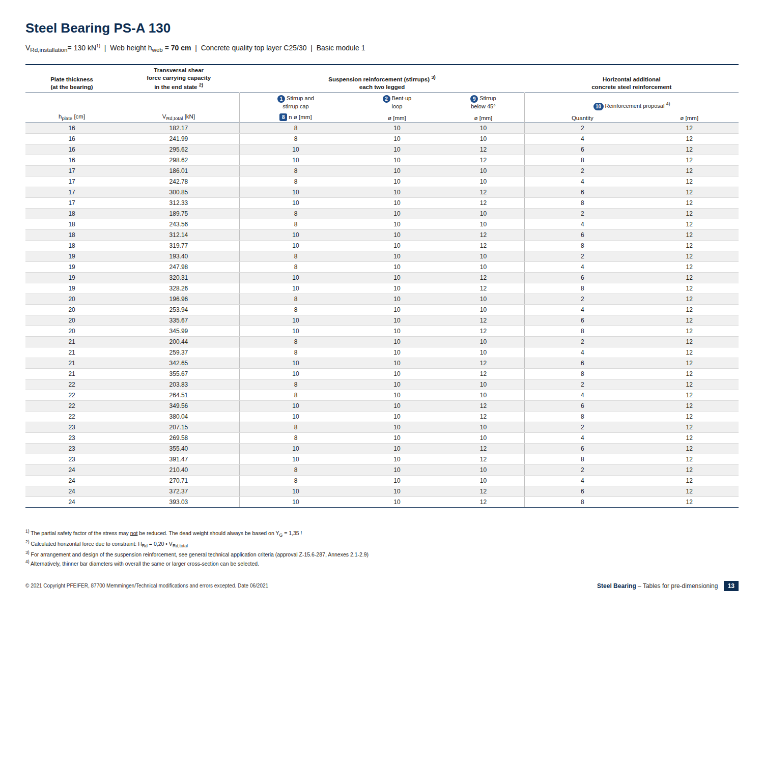Steel Bearing PS-A 130
VRd,installation= 130 kN1) | Web height hweb = 70 cm | Concrete quality top layer C25/30 | Basic module 1
| Plate thickness (at the bearing) | Transversal shear force carrying capacity in the end state 2) | Suspension reinforcement (stirrups) 3) each two legged | Horizontal additional concrete steel reinforcement |
| --- | --- | --- | --- |
| | | 1 Stirrup and stirrup cap | 2 Bent-up loop | 9 Stirrup below 45° | 10 Reinforcement proposal 4) |
| h plate [cm] | V Rd,total [kN] | 8 n ø [mm] | ø [mm] | ø [mm] | Quantity | ø [mm] |
| 16 | 182.17 | 8 | 10 | 10 | 2 | 12 |
| 16 | 241.99 | 8 | 10 | 10 | 4 | 12 |
| 16 | 295.62 | 10 | 10 | 12 | 6 | 12 |
| 16 | 298.62 | 10 | 10 | 12 | 8 | 12 |
| 17 | 186.01 | 8 | 10 | 10 | 2 | 12 |
| 17 | 242.78 | 8 | 10 | 10 | 4 | 12 |
| 17 | 300.85 | 10 | 10 | 12 | 6 | 12 |
| 17 | 312.33 | 10 | 10 | 12 | 8 | 12 |
| 18 | 189.75 | 8 | 10 | 10 | 2 | 12 |
| 18 | 243.56 | 8 | 10 | 10 | 4 | 12 |
| 18 | 312.14 | 10 | 10 | 12 | 6 | 12 |
| 18 | 319.77 | 10 | 10 | 12 | 8 | 12 |
| 19 | 193.40 | 8 | 10 | 10 | 2 | 12 |
| 19 | 247.98 | 8 | 10 | 10 | 4 | 12 |
| 19 | 320.31 | 10 | 10 | 12 | 6 | 12 |
| 19 | 328.26 | 10 | 10 | 12 | 8 | 12 |
| 20 | 196.96 | 8 | 10 | 10 | 2 | 12 |
| 20 | 253.94 | 8 | 10 | 10 | 4 | 12 |
| 20 | 335.67 | 10 | 10 | 12 | 6 | 12 |
| 20 | 345.99 | 10 | 10 | 12 | 8 | 12 |
| 21 | 200.44 | 8 | 10 | 10 | 2 | 12 |
| 21 | 259.37 | 8 | 10 | 10 | 4 | 12 |
| 21 | 342.65 | 10 | 10 | 12 | 6 | 12 |
| 21 | 355.67 | 10 | 10 | 12 | 8 | 12 |
| 22 | 203.83 | 8 | 10 | 10 | 2 | 12 |
| 22 | 264.51 | 8 | 10 | 10 | 4 | 12 |
| 22 | 349.56 | 10 | 10 | 12 | 6 | 12 |
| 22 | 380.04 | 10 | 10 | 12 | 8 | 12 |
| 23 | 207.15 | 8 | 10 | 10 | 2 | 12 |
| 23 | 269.58 | 8 | 10 | 10 | 4 | 12 |
| 23 | 355.40 | 10 | 10 | 12 | 6 | 12 |
| 23 | 391.47 | 10 | 10 | 12 | 8 | 12 |
| 24 | 210.40 | 8 | 10 | 10 | 2 | 12 |
| 24 | 270.71 | 8 | 10 | 10 | 4 | 12 |
| 24 | 372.37 | 10 | 10 | 12 | 6 | 12 |
| 24 | 393.03 | 10 | 10 | 12 | 8 | 12 |
1) The partial safety factor of the stress may not be reduced. The dead weight should always be based on YG = 1,35 !
2) Calculated horizontal force due to constraint: HRd = 0,20 • VRd,total
3) For arrangement and design of the suspension reinforcement, see general technical application criteria (approval Z-15.6-287, Annexes 2.1-2.9)
4) Alternatively, thinner bar diameters with overall the same or larger cross-section can be selected.
© 2021 Copyright PFEIFER, 87700 Memmingen/Technical modifications and errors excepted. Date 06/2021
Steel Bearing – Tables for pre-dimensioning 13